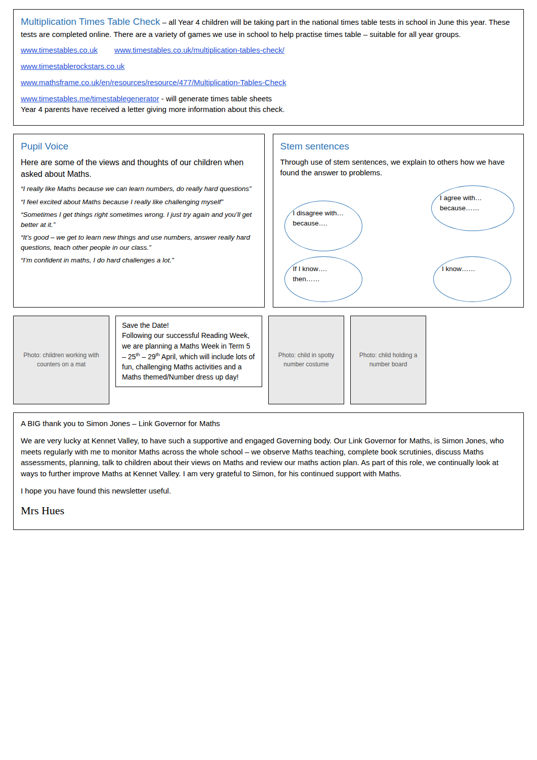Multiplication Times Table Check – all Year 4 children will be taking part in the national times table tests in school in June this year. These tests are completed online. There are a variety of games we use in school to help practise times table – suitable for all year groups.
www.timestables.co.uk www.timestables.co.uk/multiplication-tables-check/
www.timestablerockstars.co.uk
www.mathsframe.co.uk/en/resources/resource/477/Multiplication-Tables-Check
www.timestables.me/timestablegenerator - will generate times table sheets
Year 4 parents have received a letter giving more information about this check.
Pupil Voice
Here are some of the views and thoughts of our children when asked about Maths.
“I really like Maths because we can learn numbers, do really hard questions”
“I feel excited about Maths because I really like challenging myself”
“Sometimes I get things right sometimes wrong. I just try again and you’ll get better at it.”
“It’s good – we get to learn new things and use numbers, answer really hard questions, teach other people in our class.”
“I’m confident in maths, I do hard challenges a lot.”
Stem sentences
Through use of stem sentences, we explain to others how we have found the answer to problems.
I disagree with… because….
I agree with… because……
If I know…. then……
I know……
Photo: children working with counters on a mat
Save the Date!
Following our successful Reading Week, we are planning a Maths Week in Term 5 – 25th – 29th April, which will include lots of fun, challenging Maths activities and a Maths themed/Number dress up day!
Photo: child in spotty number costume
Photo: child holding a number board
A BIG thank you to Simon Jones – Link Governor for Maths
We are very lucky at Kennet Valley, to have such a supportive and engaged Governing body. Our Link Governor for Maths, is Simon Jones, who meets regularly with me to monitor Maths across the whole school – we observe Maths teaching, complete book scrutinies, discuss Maths assessments, planning, talk to children about their views on Maths and review our maths action plan. As part of this role, we continually look at ways to further improve Maths at Kennet Valley. I am very grateful to Simon, for his continued support with Maths.
I hope you have found this newsletter useful.
Mrs Hues